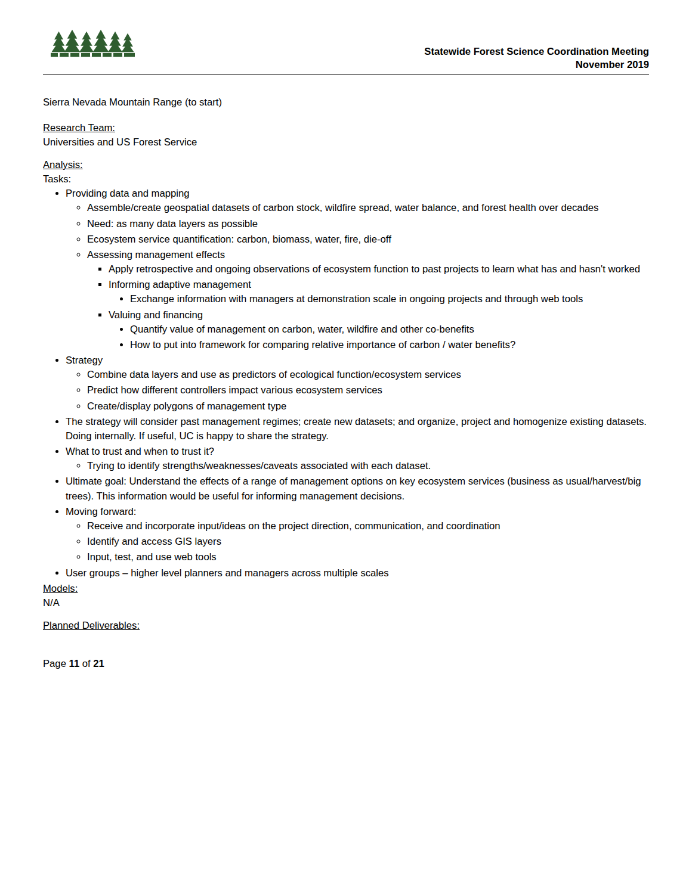Statewide Forest Science Coordination Meeting
November 2019
Sierra Nevada Mountain Range (to start)
Research Team:
Universities and US Forest Service
Analysis:
Tasks:
Providing data and mapping
Assemble/create geospatial datasets of carbon stock, wildfire spread, water balance, and forest health over decades
Need: as many data layers as possible
Ecosystem service quantification: carbon, biomass, water, fire, die-off
Assessing management effects
Apply retrospective and ongoing observations of ecosystem function to past projects to learn what has and hasn't worked
Informing adaptive management
Exchange information with managers at demonstration scale in ongoing projects and through web tools
Valuing and financing
Quantify value of management on carbon, water, wildfire and other co-benefits
How to put into framework for comparing relative importance of carbon / water benefits?
Strategy
Combine data layers and use as predictors of ecological function/ecosystem services
Predict how different controllers impact various ecosystem services
Create/display polygons of management type
The strategy will consider past management regimes; create new datasets; and organize, project and homogenize existing datasets. Doing internally. If useful, UC is happy to share the strategy.
What to trust and when to trust it?
Trying to identify strengths/weaknesses/caveats associated with each dataset.
Ultimate goal: Understand the effects of a range of management options on key ecosystem services (business as usual/harvest/big trees). This information would be useful for informing management decisions.
Moving forward:
Receive and incorporate input/ideas on the project direction, communication, and coordination
Identify and access GIS layers
Input, test, and use web tools
User groups – higher level planners and managers across multiple scales
Models:
N/A
Planned Deliverables:
Page 11 of 21